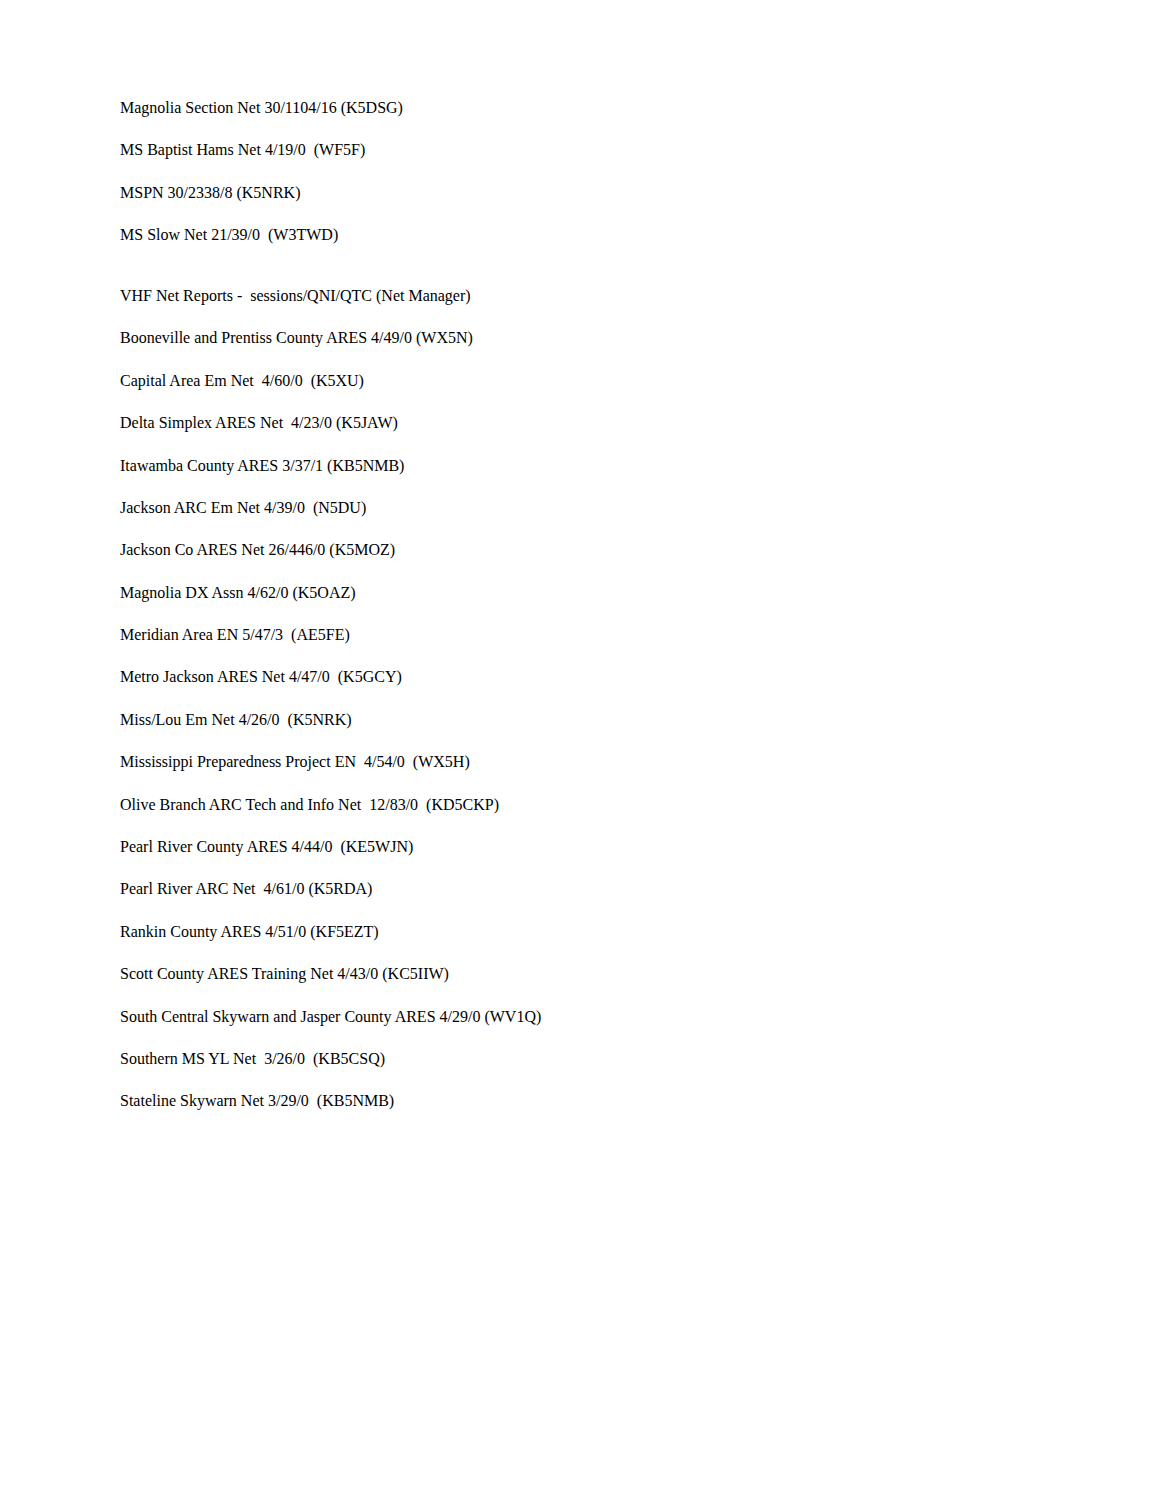Magnolia Section Net 30/1104/16 (K5DSG)
MS Baptist Hams Net 4/19/0 (WF5F)
MSPN 30/2338/8 (K5NRK)
MS Slow Net 21/39/0 (W3TWD)
VHF Net Reports - sessions/QNI/QTC (Net Manager)
Booneville and Prentiss County ARES 4/49/0 (WX5N)
Capital Area Em Net 4/60/0 (K5XU)
Delta Simplex ARES Net 4/23/0 (K5JAW)
Itawamba County ARES 3/37/1 (KB5NMB)
Jackson ARC Em Net 4/39/0 (N5DU)
Jackson Co ARES Net 26/446/0 (K5MOZ)
Magnolia DX Assn 4/62/0 (K5OAZ)
Meridian Area EN 5/47/3 (AE5FE)
Metro Jackson ARES Net 4/47/0 (K5GCY)
Miss/Lou Em Net 4/26/0 (K5NRK)
Mississippi Preparedness Project EN 4/54/0 (WX5H)
Olive Branch ARC Tech and Info Net 12/83/0 (KD5CKP)
Pearl River County ARES 4/44/0 (KE5WJN)
Pearl River ARC Net 4/61/0 (K5RDA)
Rankin County ARES 4/51/0 (KF5EZT)
Scott County ARES Training Net 4/43/0 (KC5IIW)
South Central Skywarn and Jasper County ARES 4/29/0 (WV1Q)
Southern MS YL Net 3/26/0 (KB5CSQ)
Stateline Skywarn Net 3/29/0 (KB5NMB)